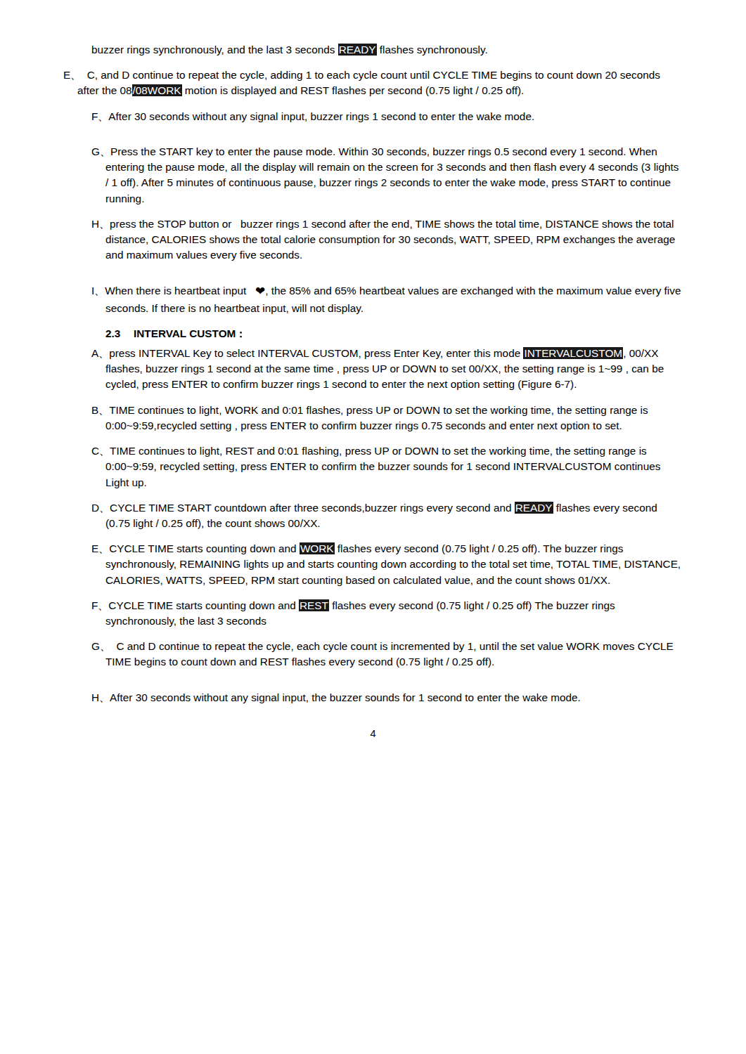buzzer rings synchronously, and the last 3 seconds READY flashes synchronously.
E、 C, and D continue to repeat the cycle, adding 1 to each cycle count until CYCLE TIME begins to count down 20 seconds after the 08/08WORK motion is displayed and REST flashes per second (0.75 light / 0.25 off).
F、After 30 seconds without any signal input, buzzer rings 1 second to enter the wake mode.
G、Press the START key to enter the pause mode. Within 30 seconds, buzzer rings 0.5 second every 1 second. When entering the pause mode, all the display will remain on the screen for 3 seconds and then flash every 4 seconds (3 lights / 1 off). After 5 minutes of continuous pause, buzzer rings 2 seconds to enter the wake mode, press START to continue running.
H、press the STOP button or buzzer rings 1 second after the end, TIME shows the total time, DISTANCE shows the total distance, CALORIES shows the total calorie consumption for 30 seconds, WATT, SPEED, RPM exchanges the average and maximum values every five seconds.
I、When there is heartbeat input ❤, the 85% and 65% heartbeat values are exchanged with the maximum value every five seconds. If there is no heartbeat input, will not display.
2.3 INTERVAL CUSTOM：
A、press INTERVAL Key to select INTERVAL CUSTOM, press Enter Key, enter this mode INTERVALCUSTOM, 00/XX flashes, buzzer rings 1 second at the same time , press UP or DOWN to set 00/XX, the setting range is 1~99 , can be cycled, press ENTER to confirm buzzer rings 1 second to enter the next option setting (Figure 6-7).
B、TIME continues to light, WORK and 0:01 flashes, press UP or DOWN to set the working time, the setting range is 0:00~9:59,recycled setting , press ENTER to confirm buzzer rings 0.75 seconds and enter next option to set.
C、TIME continues to light, REST and 0:01 flashing, press UP or DOWN to set the working time, the setting range is 0:00~9:59, recycled setting, press ENTER to confirm the buzzer sounds for 1 second INTERVALCUSTOM continues Light up.
D、CYCLE TIME START countdown after three seconds,buzzer rings every second and READY flashes every second (0.75 light / 0.25 off), the count shows 00/XX.
E、CYCLE TIME starts counting down and WORK flashes every second (0.75 light / 0.25 off). The buzzer rings synchronously, REMAINING lights up and starts counting down according to the total set time, TOTAL TIME, DISTANCE, CALORIES, WATTS, SPEED, RPM start counting based on calculated value, and the count shows 01/XX.
F、CYCLE TIME starts counting down and REST flashes every second (0.75 light / 0.25 off) The buzzer rings synchronously, the last 3 seconds
G、 C and D continue to repeat the cycle, each cycle count is incremented by 1, until the set value WORK moves CYCLE TIME begins to count down and REST flashes every second (0.75 light / 0.25 off).
H、After 30 seconds without any signal input, the buzzer sounds for 1 second to enter the wake mode.
4